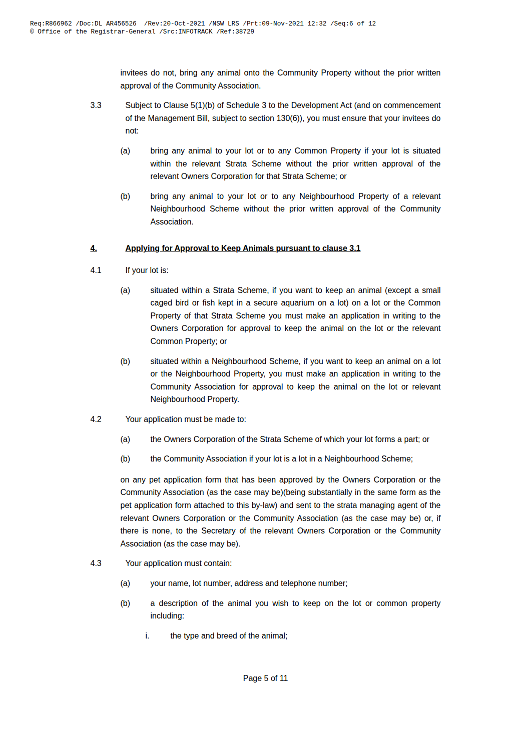Req:R866962 /Doc:DL AR456526 /Rev:20-Oct-2021 /NSW LRS /Prt:09-Nov-2021 12:32 /Seq:6 of 12 © Office of the Registrar-General /Src:INFOTRACK /Ref:38729
invitees do not, bring any animal onto the Community Property without the prior written approval of the Community Association.
3.3
Subject to Clause 5(1)(b) of Schedule 3 to the Development Act (and on commencement of the Management Bill, subject to section 130(6)), you must ensure that your invitees do not:
(a)
bring any animal to your lot or to any Common Property if your lot is situated within the relevant Strata Scheme without the prior written approval of the relevant Owners Corporation for that Strata Scheme; or
(b)
bring any animal to your lot or to any Neighbourhood Property of a relevant Neighbourhood Scheme without the prior written approval of the Community Association.
4.
Applying for Approval to Keep Animals pursuant to clause 3.1
4.1
If your lot is:
(a)
situated within a Strata Scheme, if you want to keep an animal (except a small caged bird or fish kept in a secure aquarium on a lot) on a lot or the Common Property of that Strata Scheme you must make an application in writing to the Owners Corporation for approval to keep the animal on the lot or the relevant Common Property; or
(b)
situated within a Neighbourhood Scheme, if you want to keep an animal on a lot or the Neighbourhood Property, you must make an application in writing to the Community Association for approval to keep the animal on the lot or relevant Neighbourhood Property.
4.2
Your application must be made to:
(a)
the Owners Corporation of the Strata Scheme of which your lot forms a part; or
(b)
the Community Association if your lot is a lot in a Neighbourhood Scheme;
on any pet application form that has been approved by the Owners Corporation or the Community Association (as the case may be)(being substantially in the same form as the pet application form attached to this by-law) and sent to the strata managing agent of the relevant Owners Corporation or the Community Association (as the case may be) or, if there is none, to the Secretary of the relevant Owners Corporation or the Community Association (as the case may be).
4.3
Your application must contain:
(a)
your name, lot number, address and telephone number;
(b)
a description of the animal you wish to keep on the lot or common property including:
i.
the type and breed of the animal;
Page 5 of 11